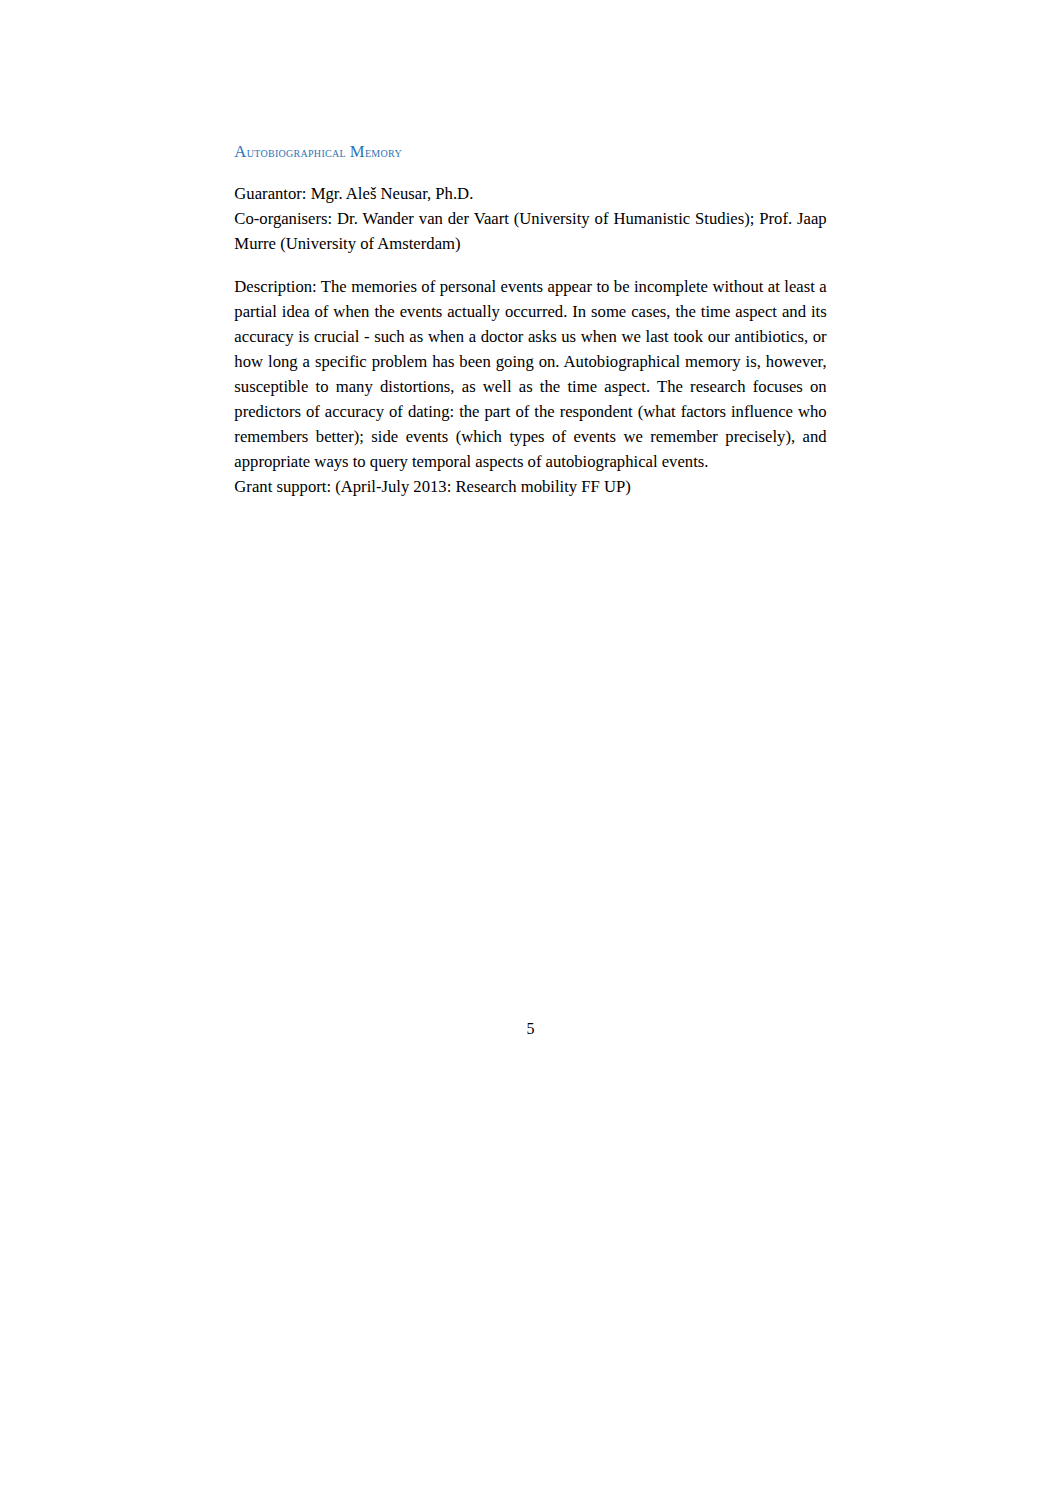Autobiographical Memory
Guarantor: Mgr. Aleš Neusar, Ph.D.
Co-organisers: Dr. Wander van der Vaart (University of Humanistic Studies); Prof. Jaap Murre (University of Amsterdam)
Description: The memories of personal events appear to be incomplete without at least a partial idea of when the events actually occurred. In some cases, the time aspect and its accuracy is crucial - such as when a doctor asks us when we last took our antibiotics, or how long a specific problem has been going on. Autobiographical memory is, however, susceptible to many distortions, as well as the time aspect. The research focuses on predictors of accuracy of dating: the part of the respondent (what factors influence who remembers better); side events (which types of events we remember precisely), and appropriate ways to query temporal aspects of autobiographical events.
Grant support: (April-July 2013: Research mobility FF UP)
5